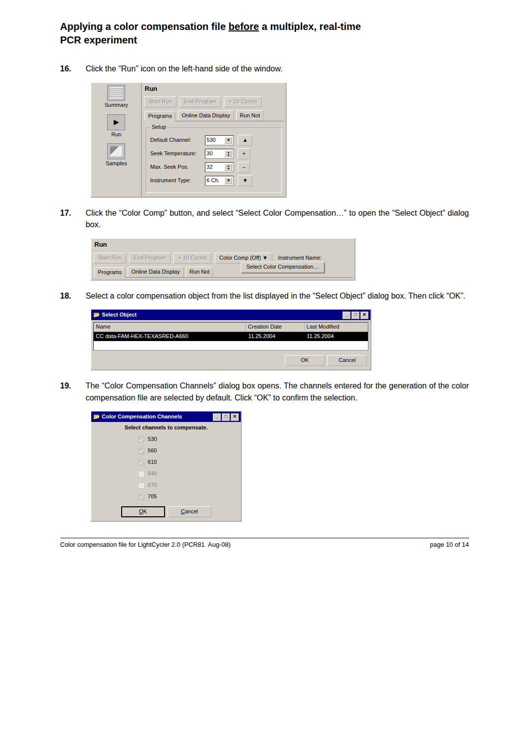Applying a color compensation file before a multiplex, real-time
PCR experiment
16.
Click the “Run” icon on the left-hand side of the window.
Summary
Run
Samples
Run
Start Run End Program + 10 Cycles
Programs Online Data Display Run Not
Setup
Default Channel: 530 ▼ ▲
Seek Temperature: 30 ▲▼ +
Max. Seek Pos. 32 ▲▼ –
Instrument Type: 6 Ch. ▼ ▼
17.
Click the “Color Comp” button, and select “Select Color Compensation…” to open the “Select Object” dialog box.
Run
Start Run End Program + 10 Cycles Color Comp (Off) ▼ Instrument Name:
Programs Online Data Display Run Not
Select Color Compensation…
18.
Select a color compensation object from the list displayed in the “Select Object” dialog box. Then click “OK”.
📂 Select Object _□✕
Name
Creation Date
Last Modified
CC data-FAM-HEX-TEXASRED-A660
11.25.2004
11.25.2004
OK Cancel
19.
The “Color Compensation Channels” dialog box opens. The channels entered for the generation of the color compensation file are selected by default. Click “OK” to confirm the selection.
📂 Color Compensation Channels _□✕
Select channels to compensate.
530
560
610
640
670
705
OK Cancel
Color compensation file for LightCycler 2.0 (PCR81 Aug-08) page 10 of 14